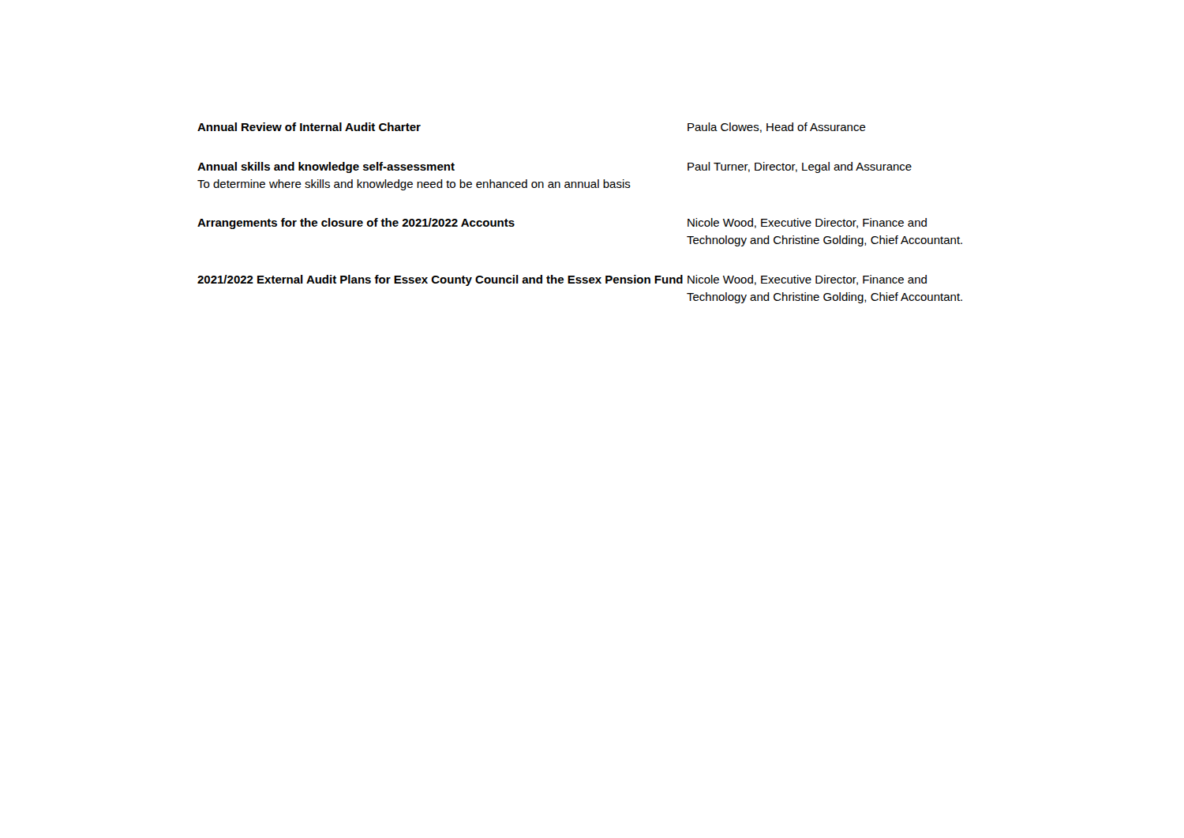| Annual Review of Internal Audit Charter | Paula Clowes, Head of Assurance |
| Annual skills and knowledge self-assessment To determine where skills and knowledge need to be enhanced on an annual basis | Paul Turner, Director, Legal and Assurance |
| Arrangements for the closure of the 2021/2022 Accounts | Nicole Wood, Executive Director, Finance and Technology and Christine Golding, Chief Accountant. |
| 2021/2022 External Audit Plans for Essex County Council and the Essex Pension Fund | Nicole Wood, Executive Director, Finance and Technology and Christine Golding, Chief Accountant. |